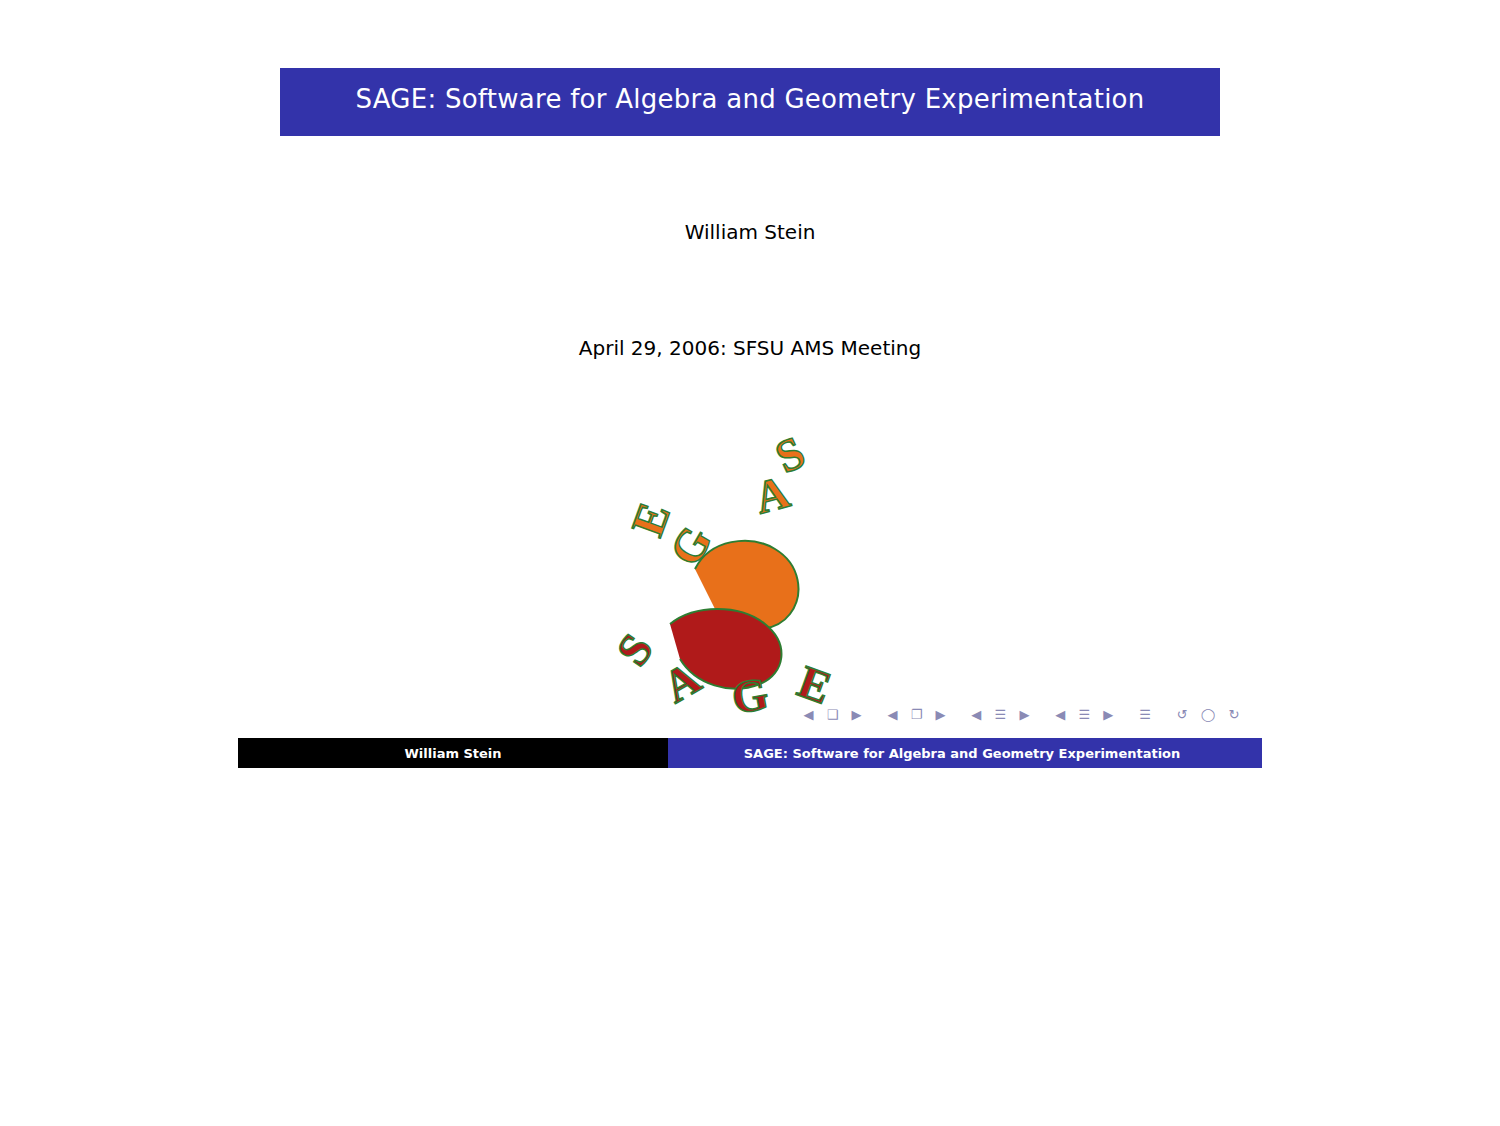SAGE: Software for Algebra and Geometry Experimentation
William Stein
April 29, 2006: SFSU AMS Meeting
S A E G S A G E
◀ ❑ ▶ ◀ ❐ ▶ ◀ ☰ ▶ ◀ ☰ ▶ ☰ ↺ ◯ ↻
William Stein
SAGE: Software for Algebra and Geometry Experimentation